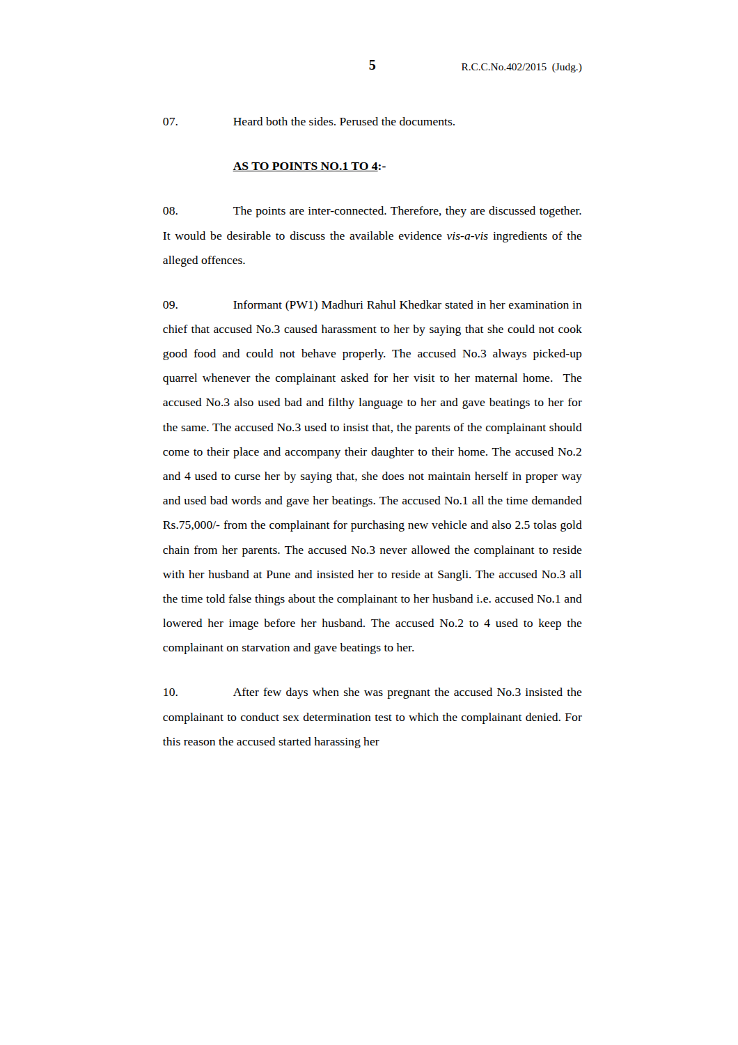5 R.C.C.No.402/2015 (Judg.)
07. Heard both the sides. Perused the documents.
AS TO POINTS NO.1 TO 4:-
08. The points are inter-connected. Therefore, they are discussed together. It would be desirable to discuss the available evidence vis-a-vis ingredients of the alleged offences.
09. Informant (PW1) Madhuri Rahul Khedkar stated in her examination in chief that accused No.3 caused harassment to her by saying that she could not cook good food and could not behave properly. The accused No.3 always picked-up quarrel whenever the complainant asked for her visit to her maternal home. The accused No.3 also used bad and filthy language to her and gave beatings to her for the same. The accused No.3 used to insist that, the parents of the complainant should come to their place and accompany their daughter to their home. The accused No.2 and 4 used to curse her by saying that, she does not maintain herself in proper way and used bad words and gave her beatings. The accused No.1 all the time demanded Rs.75,000/- from the complainant for purchasing new vehicle and also 2.5 tolas gold chain from her parents. The accused No.3 never allowed the complainant to reside with her husband at Pune and insisted her to reside at Sangli. The accused No.3 all the time told false things about the complainant to her husband i.e. accused No.1 and lowered her image before her husband. The accused No.2 to 4 used to keep the complainant on starvation and gave beatings to her.
10. After few days when she was pregnant the accused No.3 insisted the complainant to conduct sex determination test to which the complainant denied. For this reason the accused started harassing her